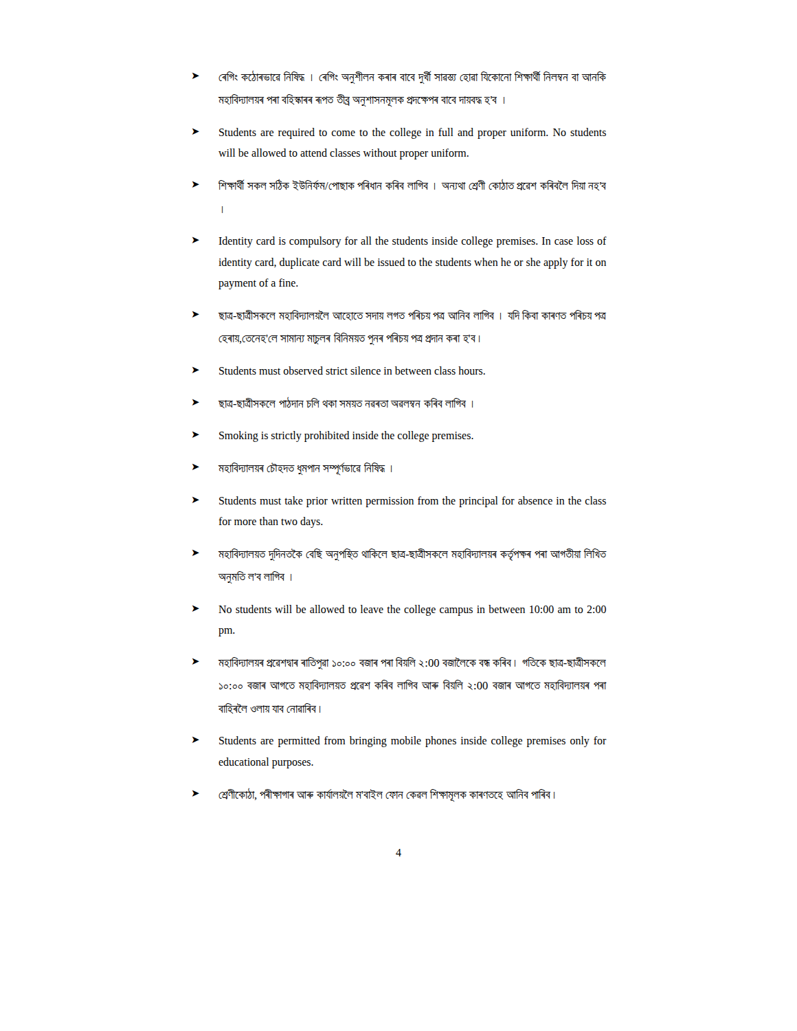ৰেগিং কঠোৰভাৱে নিষিদ্ধ । ৰেগিং অনুশীলন কৰাৰ বাবে দুৰ্খী সাৱস্ত্য হোৱা যিকোনো শিক্ষাৰ্থী নিলম্বন বা আনকি মহাবিদ্যালয়ৰ পৰা বহিস্কাৰৰ ৰূপত তীব্ৰ অনুশাসনমূলক প্ৰদক্ষেপৰ বাবে দায়বদ্ধ হ'ব ।
Students are required to come to the college in full and proper uniform. No students will be allowed to attend classes without proper uniform.
শিক্ষাৰ্থী সকল সঠিক ইউনিৰ্ফম/পোছাক পৰিধান কৰিব লাগিব । অন্যথা শ্ৰেণী কোঠাত প্ৰৱেশ কৰিবলৈ দিয়া নহ'ব ।
Identity card is compulsory for all the students inside college premises. In case loss of identity card, duplicate card will be issued to the students when he or she apply for it on payment of a fine.
ছাত্ৰ-ছাত্ৰীসকলে মহাবিদ্যালয়লৈ আহোতে সদায় লগত পৰিচয় পত্ৰ আনিব লাগিব । যদি কিবা কাৰণত পৰিচয় পত্ৰ হেৰায়,তেনেহ'লে সামান্য মাচুলৰ বিনিময়ত পুনৰ পৰিচয় পত্ৰ প্ৰদান কৰা হ'ব।
Students must observed strict silence in between class hours.
ছাত্ৰ-ছাত্ৰীসকলে পাঠদান চলি থকা সময়ত নৱৰতা অৱলম্বন কৰিব লাগিব ।
Smoking is strictly prohibited inside the college premises.
মহাবিদ্যালয়ৰ চৌহদত ধুমপান সম্পূৰ্ণভাৱে নিষিদ্ধ ।
Students must take prior written permission from the principal for absence in the class for more than two days.
মহাবিদ্যালয়ত দুদিনতকৈ বেছি অনুপস্থিত থাকিলে ছাত্ৰ-ছাত্ৰীসকলে মহাবিদ্যালয়ৰ কৰ্তৃপক্ষৰ পৰা আগতীয়া লিখিত অনুমতি ল'ব লাগিব ।
No students will be allowed to leave the college campus in between 10:00 am to 2:00 pm.
মহাবিদ্যালয়ৰ প্ৰৱেশদ্বাৰ ৰাতিপুৱা ১০:০০ বজাৰ পৰা বিয়লি ২:00 বজালৈকে বন্ধ কৰিব। গতিকে ছাত্ৰ-ছাত্ৰীসকলে ১০:০০ বজাৰ আগতে মহাবিদ্যালয়ত প্ৰৱেশ কৰিব লাগিব আৰু বিয়লি ২:00 বজাৰ আগতে মহাবিদ্যালয়ৰ পৰা বাহিৰলৈ ওলায় যাব নোৱাৰিব।
Students are permitted from bringing mobile phones inside college premises only for educational purposes.
শ্ৰেণীকোঠা, পৰীক্ষাগাৰ আৰু কাৰ্যালয়লৈ ম'বাইল ফোন কেৱল শিক্ষামূলক কাৰণতহে আনিব পাৰিব।
4